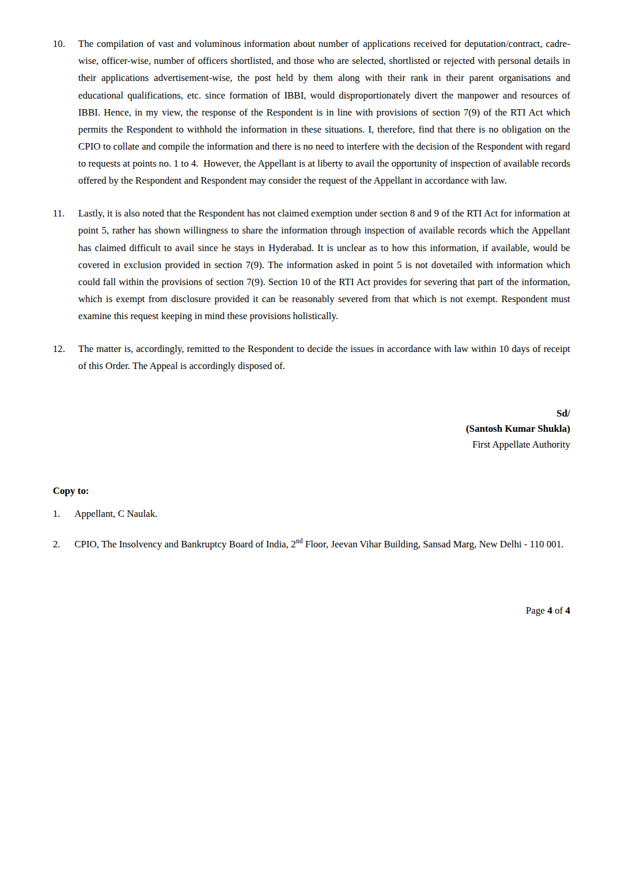The compilation of vast and voluminous information about number of applications received for deputation/contract, cadre- wise, officer-wise, number of officers shortlisted, and those who are selected, shortlisted or rejected with personal details in their applications advertisement-wise, the post held by them along with their rank in their parent organisations and educational qualifications, etc. since formation of IBBI, would disproportionately divert the manpower and resources of IBBI. Hence, in my view, the response of the Respondent is in line with provisions of section 7(9) of the RTI Act which permits the Respondent to withhold the information in these situations. I, therefore, find that there is no obligation on the CPIO to collate and compile the information and there is no need to interfere with the decision of the Respondent with regard to requests at points no. 1 to 4. However, the Appellant is at liberty to avail the opportunity of inspection of available records offered by the Respondent and Respondent may consider the request of the Appellant in accordance with law.
Lastly, it is also noted that the Respondent has not claimed exemption under section 8 and 9 of the RTI Act for information at point 5, rather has shown willingness to share the information through inspection of available records which the Appellant has claimed difficult to avail since he stays in Hyderabad. It is unclear as to how this information, if available, would be covered in exclusion provided in section 7(9). The information asked in point 5 is not dovetailed with information which could fall within the provisions of section 7(9). Section 10 of the RTI Act provides for severing that part of the information, which is exempt from disclosure provided it can be reasonably severed from that which is not exempt. Respondent must examine this request keeping in mind these provisions holistically.
The matter is, accordingly, remitted to the Respondent to decide the issues in accordance with law within 10 days of receipt of this Order. The Appeal is accordingly disposed of.
Sd/
(Santosh Kumar Shukla)
First Appellate Authority
Copy to:
Appellant, C Naulak.
CPIO, The Insolvency and Bankruptcy Board of India, 2nd Floor, Jeevan Vihar Building, Sansad Marg, New Delhi - 110 001.
Page 4 of 4